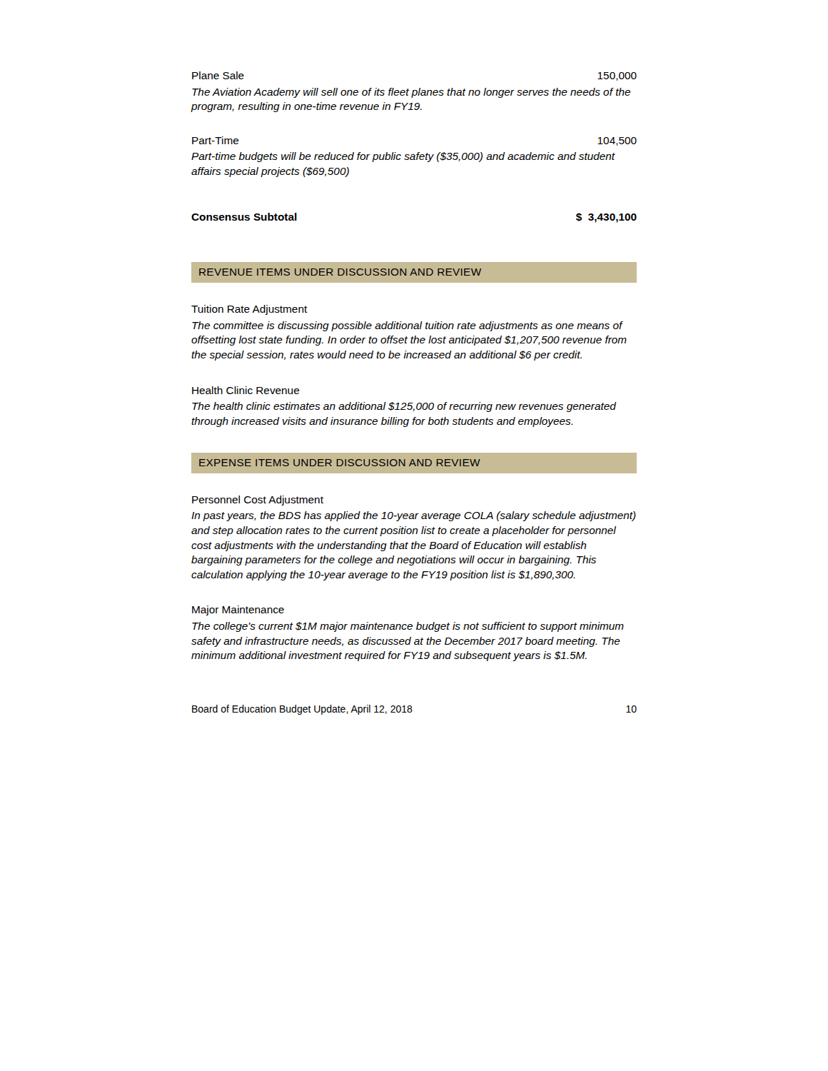Plane Sale
150,000
The Aviation Academy will sell one of its fleet planes that no longer serves the needs of the program, resulting in one-time revenue in FY19.
Part-Time
104,500
Part-time budgets will be reduced for public safety ($35,000) and academic and student affairs special projects ($69,500)
Consensus Subtotal
$ 3,430,100
REVENUE ITEMS UNDER DISCUSSION AND REVIEW
Tuition Rate Adjustment
The committee is discussing possible additional tuition rate adjustments as one means of offsetting lost state funding. In order to offset the lost anticipated $1,207,500 revenue from the special session, rates would need to be increased an additional $6 per credit.
Health Clinic Revenue
The health clinic estimates an additional $125,000 of recurring new revenues generated through increased visits and insurance billing for both students and employees.
EXPENSE ITEMS UNDER DISCUSSION AND REVIEW
Personnel Cost Adjustment
In past years, the BDS has applied the 10-year average COLA (salary schedule adjustment) and step allocation rates to the current position list to create a placeholder for personnel cost adjustments with the understanding that the Board of Education will establish bargaining parameters for the college and negotiations will occur in bargaining. This calculation applying the 10-year average to the FY19 position list is $1,890,300.
Major Maintenance
The college's current $1M major maintenance budget is not sufficient to support minimum safety and infrastructure needs, as discussed at the December 2017 board meeting. The minimum additional investment required for FY19 and subsequent years is $1.5M.
Board of Education Budget Update, April 12, 2018
10